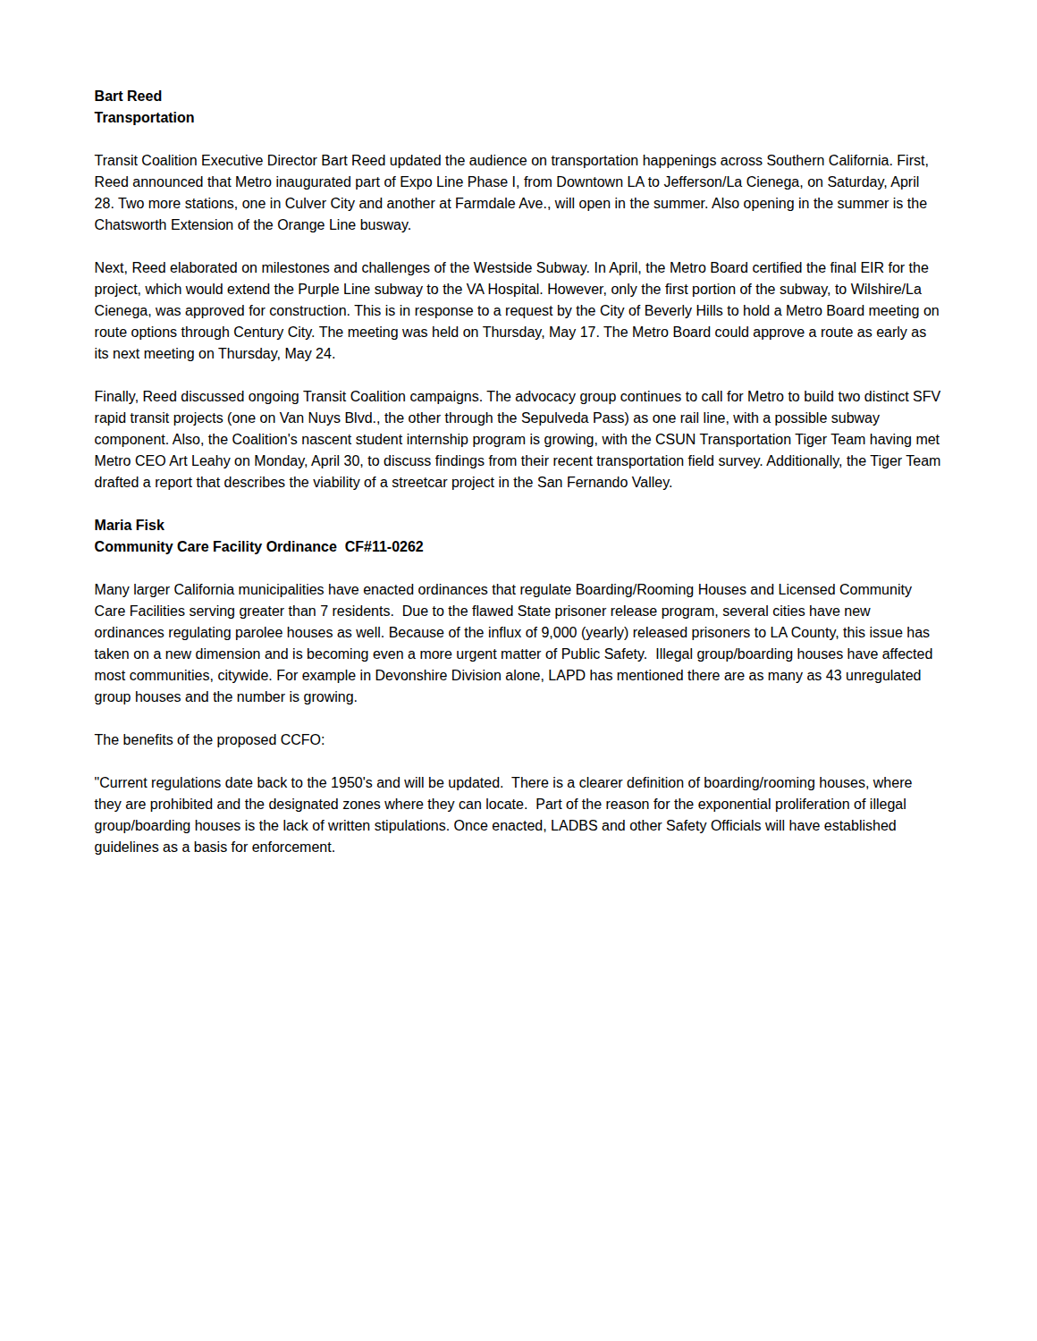Bart Reed
Transportation
Transit Coalition Executive Director Bart Reed updated the audience on transportation happenings across Southern California. First, Reed announced that Metro inaugurated part of Expo Line Phase I, from Downtown LA to Jefferson/La Cienega, on Saturday, April 28. Two more stations, one in Culver City and another at Farmdale Ave., will open in the summer. Also opening in the summer is the Chatsworth Extension of the Orange Line busway.
Next, Reed elaborated on milestones and challenges of the Westside Subway. In April, the Metro Board certified the final EIR for the project, which would extend the Purple Line subway to the VA Hospital. However, only the first portion of the subway, to Wilshire/La Cienega, was approved for construction. This is in response to a request by the City of Beverly Hills to hold a Metro Board meeting on route options through Century City. The meeting was held on Thursday, May 17. The Metro Board could approve a route as early as its next meeting on Thursday, May 24.
Finally, Reed discussed ongoing Transit Coalition campaigns. The advocacy group continues to call for Metro to build two distinct SFV rapid transit projects (one on Van Nuys Blvd., the other through the Sepulveda Pass) as one rail line, with a possible subway component. Also, the Coalition's nascent student internship program is growing, with the CSUN Transportation Tiger Team having met Metro CEO Art Leahy on Monday, April 30, to discuss findings from their recent transportation field survey. Additionally, the Tiger Team drafted a report that describes the viability of a streetcar project in the San Fernando Valley.
Maria Fisk
Community Care Facility Ordinance CF#11-0262
Many larger California municipalities have enacted ordinances that regulate Boarding/Rooming Houses and Licensed Community Care Facilities serving greater than 7 residents. Due to the flawed State prisoner release program, several cities have new ordinances regulating parolee houses as well. Because of the influx of 9,000 (yearly) released prisoners to LA County, this issue has taken on a new dimension and is becoming even a more urgent matter of Public Safety. Illegal group/boarding houses have affected most communities, citywide. For example in Devonshire Division alone, LAPD has mentioned there are as many as 43 unregulated group houses and the number is growing.
The benefits of the proposed CCFO:
"Current regulations date back to the 1950's and will be updated. There is a clearer definition of boarding/rooming houses, where they are prohibited and the designated zones where they can locate. Part of the reason for the exponential proliferation of illegal group/boarding houses is the lack of written stipulations. Once enacted, LADBS and other Safety Officials will have established guidelines as a basis for enforcement.